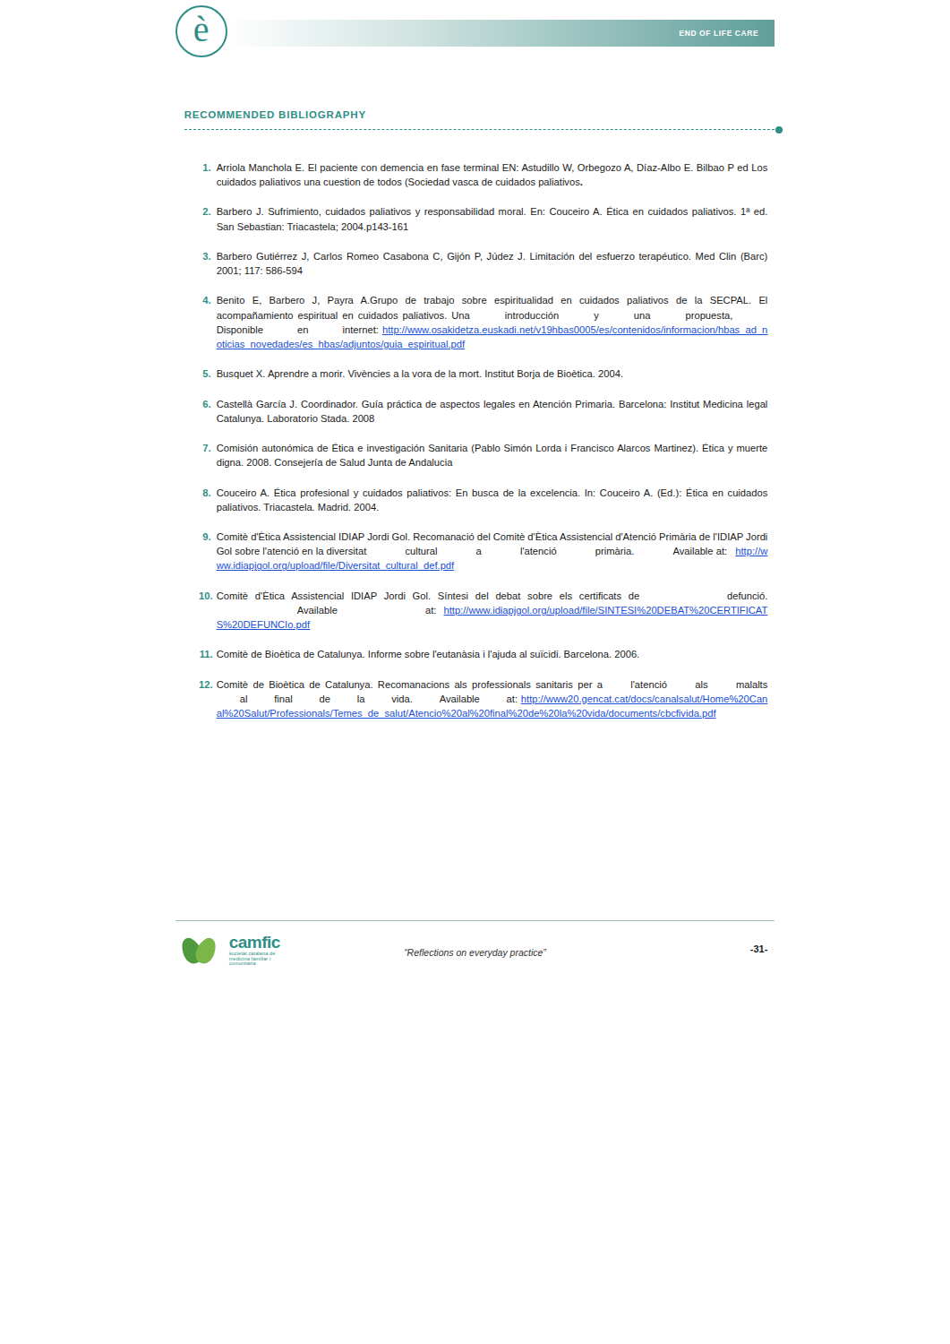End of life care
RECOMMENDED BIBLIOGRAPHY
Arriola Manchola E. El paciente con demencia en fase terminal EN: Astudillo W, Orbegozo A, Díaz-Albo E. Bilbao P ed Los cuidados paliativos una cuestion de todos (Sociedad vasca de cuidados paliativos.
Barbero J. Sufrimiento, cuidados paliativos y responsabilidad moral. En: Couceiro A. Ética en cuidados paliativos. 1ª ed. San Sebastian: Triacastela; 2004.p143-161
Barbero Gutiérrez J, Carlos Romeo Casabona C, Gijón P, Júdez J. Limitación del esfuerzo terapéutico. Med Clin (Barc) 2001; 117: 586-594
Benito E, Barbero J, Payra A.Grupo de trabajo sobre espiritualidad en cuidados paliativos de la SECPAL. El acompañamiento espiritual en cuidados paliativos. Una introducción y una propuesta, Disponible en internet: http://www.osakidetza.euskadi.net/v19hbas0005/es/contenidos/informacion/hbas_ad_noticias_novedades/es_hbas/adjuntos/guia_espiritual.pdf
Busquet X. Aprendre a morir. Vivències a la vora de la mort. Institut Borja de Bioètica. 2004.
Castellà García J. Coordinador. Guía práctica de aspectos legales en Atención Primaria. Barcelona: Institut Medicina legal Catalunya. Laboratorio Stada. 2008
Comisión autonómica de Ética e investigación Sanitaria (Pablo Simón Lorda i Francisco Alarcos Martinez). Ética y muerte digna. 2008. Consejería de Salud Junta de Andalucia
Couceiro A. Ética profesional y cuidados paliativos: En busca de la excelencia. In: Couceiro A. (Ed.): Ética en cuidados paliativos. Triacastela. Madrid. 2004.
Comitè d'Ètica Assistencial IDIAP Jordi Gol. Recomanació del Comitè d'Ètica Assistencial d'Atenció Primària de l'IDIAP Jordi Gol sobre l'atenció en la diversitat cultural a l'atenció primària. Available at: http://www.idiapjgol.org/upload/file/Diversitat_cultural_def.pdf
Comitè d'Ètica Assistencial IDIAP Jordi Gol. Síntesi del debat sobre els certificats de defunció. Available at: http://www.idiapjgol.org/upload/file/SINTESI%20DEBAT%20CERTIFICATS%20DEFUNCIo.pdf
Comitè de Bioètica de Catalunya. Informe sobre l'eutanàsia i l'ajuda al suïcidi. Barcelona. 2006.
Comitè de Bioètica de Catalunya. Recomanacions als professionals sanitaris per a l'atenció als malalts al final de la vida. Available at: http://www20.gencat.cat/docs/canalsalut/Home%20Canal%20Salut/Professionals/Temes_de_salut/Atencio%20al%20final%20de%20la%20vida/documents/cbcfivida.pdf
camfic
societat catalana de
medicina familiar i
comunitària
“Reflections on everyday practice”
-31-